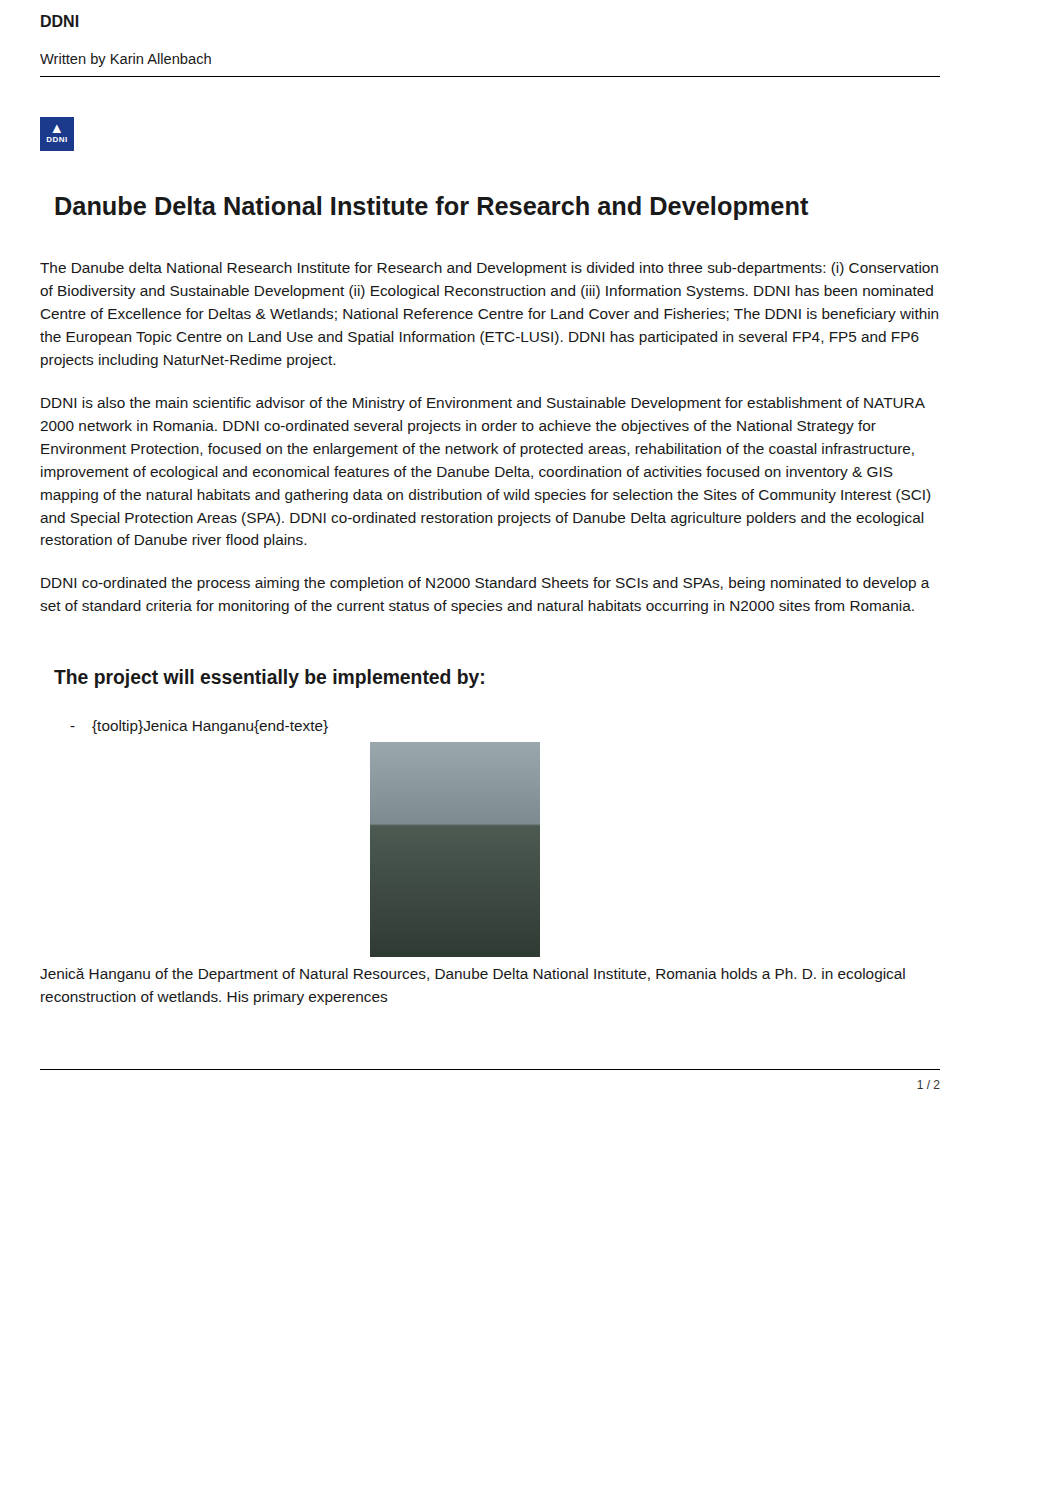DDNI
Written by Karin Allenbach
▲DDNI
Danube Delta National Institute for Research and Development
The Danube delta National Research Institute for Research and Development is divided into three sub-departments: (i) Conservation of Biodiversity and Sustainable Development (ii) Ecological Reconstruction and (iii) Information Systems. DDNI has been nominated Centre of Excellence for Deltas & Wetlands; National Reference Centre for Land Cover and Fisheries; The DDNI is beneficiary within the European Topic Centre on Land Use and Spatial Information (ETC-LUSI). DDNI has participated in several FP4, FP5 and FP6 projects including NaturNet-Redime project.
DDNI is also the main scientific advisor of the Ministry of Environment and Sustainable Development for establishment of NATURA 2000 network in Romania. DDNI co-ordinated several projects in order to achieve the objectives of the National Strategy for Environment Protection, focused on the enlargement of the network of protected areas, rehabilitation of the coastal infrastructure, improvement of ecological and economical features of the Danube Delta, coordination of activities focused on inventory & GIS mapping of the natural habitats and gathering data on distribution of wild species for selection the Sites of Community Interest (SCI) and Special Protection Areas (SPA). DDNI co-ordinated restoration projects of Danube Delta agriculture polders and the ecological restoration of Danube river flood plains.
DDNI co-ordinated the process aiming the completion of N2000 Standard Sheets for SCIs and SPAs, being nominated to develop a set of standard criteria for monitoring of the current status of species and natural habitats occurring in N2000 sites from Romania.
The project will essentially be implemented by:
-{tooltip}Jenica Hanganu{end-texte}
Jenică Hanganu of the Department of Natural Resources, Danube Delta National Institute, Romania holds a Ph. D. in ecological reconstruction of wetlands. His primary experences
1 / 2